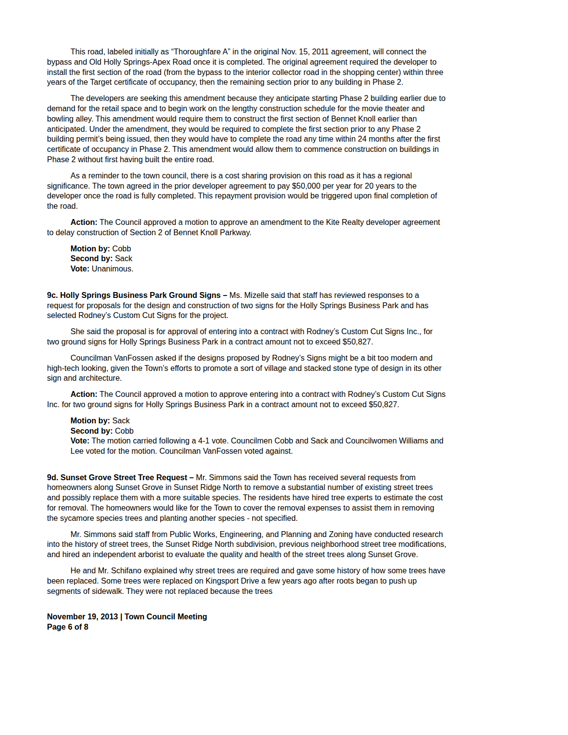This road, labeled initially as “Thoroughfare A” in the original Nov. 15, 2011 agreement, will connect the bypass and Old Holly Springs-Apex Road once it is completed. The original agreement required the developer to install the first section of the road (from the bypass to the interior collector road in the shopping center) within three years of the Target certificate of occupancy, then the remaining section prior to any building in Phase 2.
The developers are seeking this amendment because they anticipate starting Phase 2 building earlier due to demand for the retail space and to begin work on the lengthy construction schedule for the movie theater and bowling alley. This amendment would require them to construct the first section of Bennet Knoll earlier than anticipated. Under the amendment, they would be required to complete the first section prior to any Phase 2 building permit’s being issued, then they would have to complete the road any time within 24 months after the first certificate of occupancy in Phase 2. This amendment would allow them to commence construction on buildings in Phase 2 without first having built the entire road.
As a reminder to the town council, there is a cost sharing provision on this road as it has a regional significance. The town agreed in the prior developer agreement to pay $50,000 per year for 20 years to the developer once the road is fully completed. This repayment provision would be triggered upon final completion of the road.
Action: The Council approved a motion to approve an amendment to the Kite Realty developer agreement to delay construction of Section 2 of Bennet Knoll Parkway.
Motion by: Cobb
Second by: Sack
Vote: Unanimous.
9c. Holly Springs Business Park Ground Signs – Ms. Mizelle said that staff has reviewed responses to a request for proposals for the design and construction of two signs for the Holly Springs Business Park and has selected Rodney’s Custom Cut Signs for the project.
She said the proposal is for approval of entering into a contract with Rodney’s Custom Cut Signs Inc., for two ground signs for Holly Springs Business Park in a contract amount not to exceed $50,827.
Councilman VanFossen asked if the designs proposed by Rodney’s Signs might be a bit too modern and high-tech looking, given the Town’s efforts to promote a sort of village and stacked stone type of design in its other sign and architecture.
Action: The Council approved a motion to approve entering into a contract with Rodney’s Custom Cut Signs Inc. for two ground signs for Holly Springs Business Park in a contract amount not to exceed $50,827.
Motion by: Sack
Second by: Cobb
Vote: The motion carried following a 4-1 vote. Councilmen Cobb and Sack and Councilwomen Williams and Lee voted for the motion. Councilman VanFossen voted against.
9d. Sunset Grove Street Tree Request – Mr. Simmons said the Town has received several requests from homeowners along Sunset Grove in Sunset Ridge North to remove a substantial number of existing street trees and possibly replace them with a more suitable species. The residents have hired tree experts to estimate the cost for removal. The homeowners would like for the Town to cover the removal expenses to assist them in removing the sycamore species trees and planting another species - not specified.
Mr. Simmons said staff from Public Works, Engineering, and Planning and Zoning have conducted research into the history of street trees, the Sunset Ridge North subdivision, previous neighborhood street tree modifications, and hired an independent arborist to evaluate the quality and health of the street trees along Sunset Grove.
He and Mr. Schifano explained why street trees are required and gave some history of how some trees have been replaced. Some trees were replaced on Kingsport Drive a few years ago after roots began to push up segments of sidewalk. They were not replaced because the trees
November 19, 2013 | Town Council Meeting
Page 6 of 8